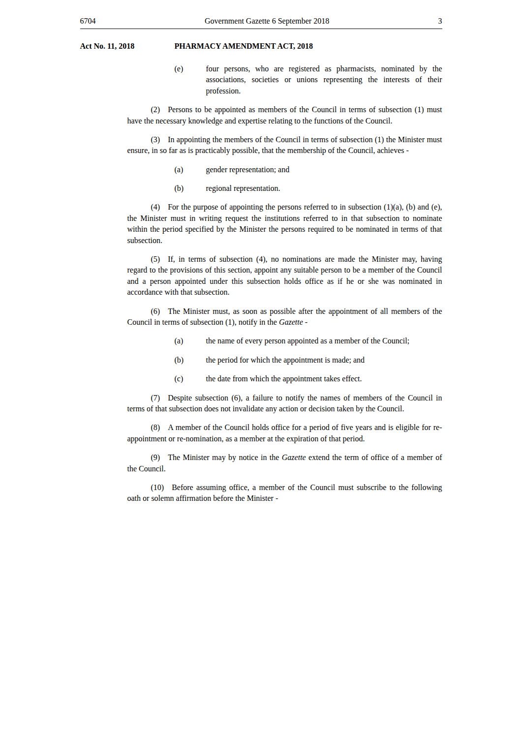6704 Government Gazette 6 September 2018 3
Act No. 11, 2018 PHARMACY AMENDMENT ACT, 2018
(e) four persons, who are registered as pharmacists, nominated by the associations, societies or unions representing the interests of their profession.
(2) Persons to be appointed as members of the Council in terms of subsection (1) must have the necessary knowledge and expertise relating to the functions of the Council.
(3) In appointing the members of the Council in terms of subsection (1) the Minister must ensure, in so far as is practicably possible, that the membership of the Council, achieves -
(a) gender representation; and
(b) regional representation.
(4) For the purpose of appointing the persons referred to in subsection (1)(a), (b) and (e), the Minister must in writing request the institutions referred to in that subsection to nominate within the period specified by the Minister the persons required to be nominated in terms of that subsection.
(5) If, in terms of subsection (4), no nominations are made the Minister may, having regard to the provisions of this section, appoint any suitable person to be a member of the Council and a person appointed under this subsection holds office as if he or she was nominated in accordance with that subsection.
(6) The Minister must, as soon as possible after the appointment of all members of the Council in terms of subsection (1), notify in the Gazette -
(a) the name of every person appointed as a member of the Council;
(b) the period for which the appointment is made; and
(c) the date from which the appointment takes effect.
(7) Despite subsection (6), a failure to notify the names of members of the Council in terms of that subsection does not invalidate any action or decision taken by the Council.
(8) A member of the Council holds office for a period of five years and is eligible for re-appointment or re-nomination, as a member at the expiration of that period.
(9) The Minister may by notice in the Gazette extend the term of office of a member of the Council.
(10) Before assuming office, a member of the Council must subscribe to the following oath or solemn affirmation before the Minister -